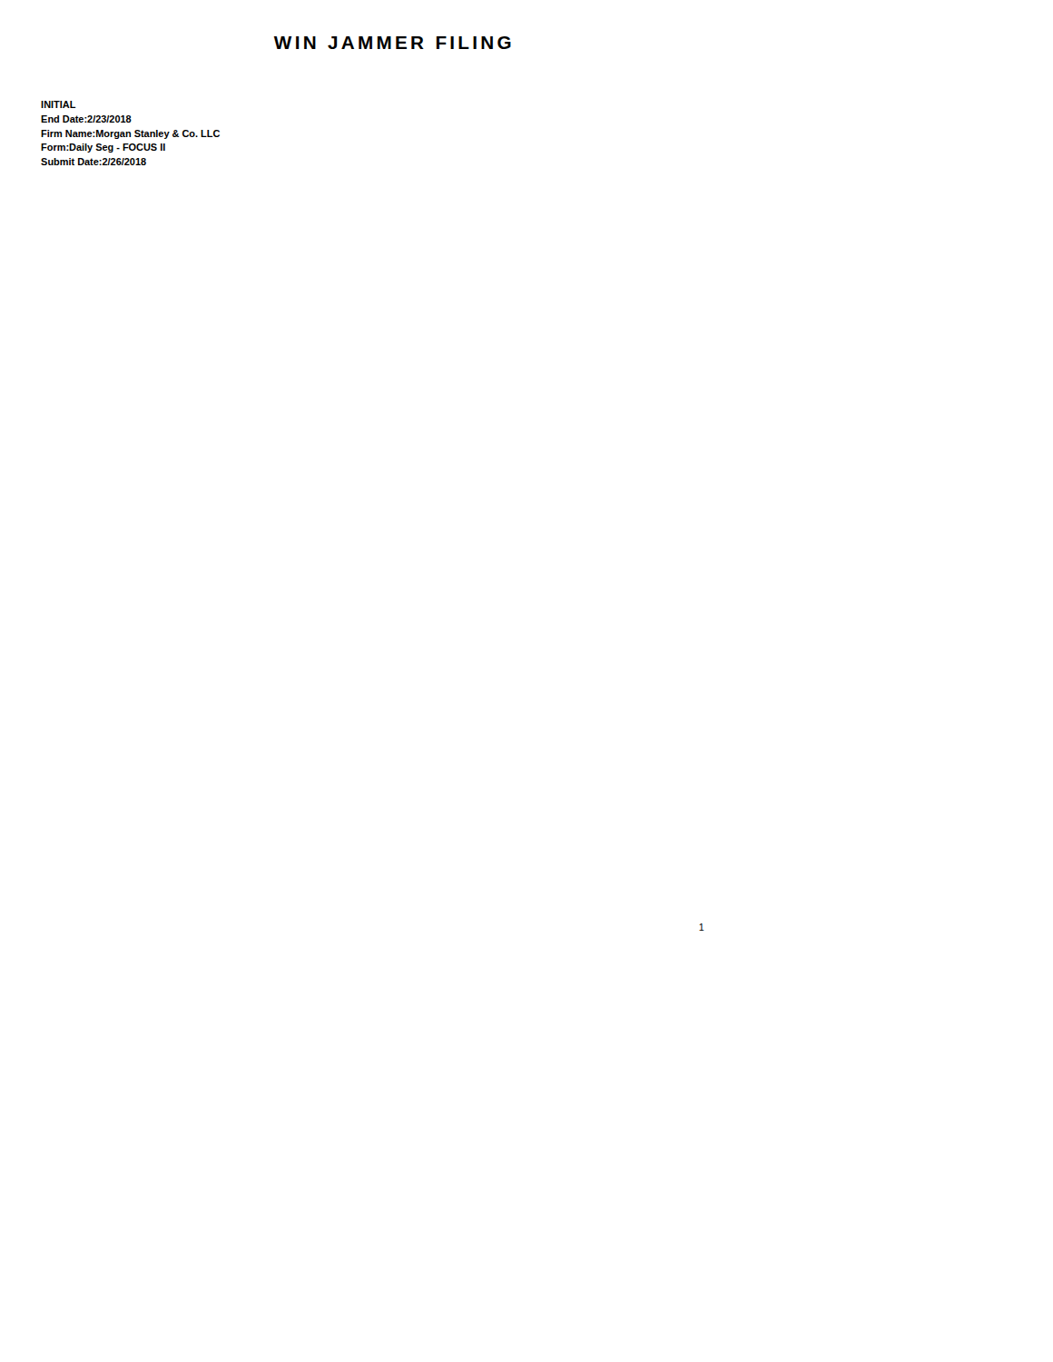WIN JAMMER FILING
INITIAL
End Date:2/23/2018
Firm Name:Morgan Stanley & Co. LLC
Form:Daily Seg - FOCUS II
Submit Date:2/26/2018
1